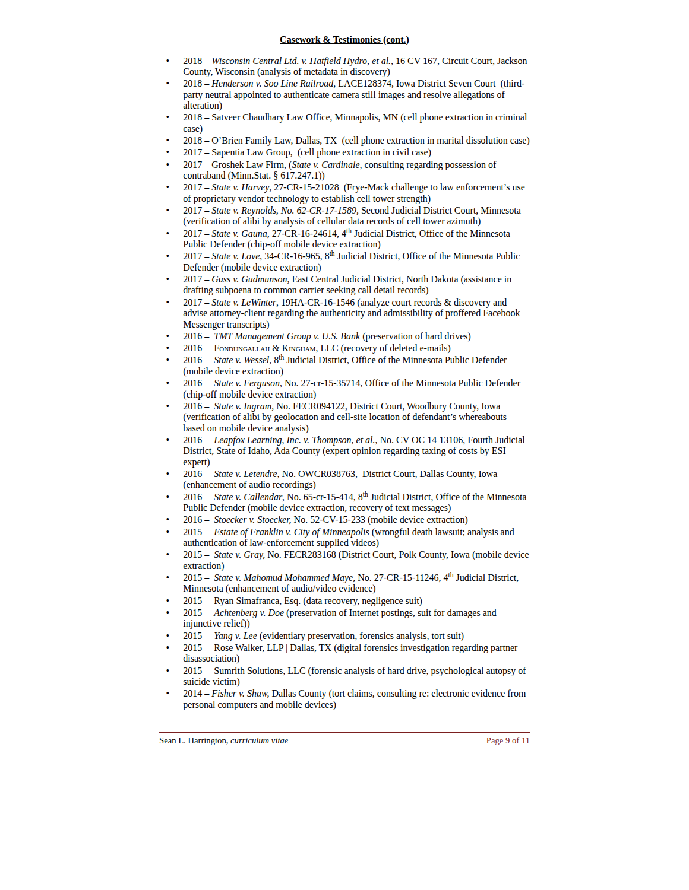Casework & Testimonies (cont.)
2018 – Wisconsin Central Ltd. v. Hatfield Hydro, et al., 16 CV 167, Circuit Court, Jackson County, Wisconsin (analysis of metadata in discovery)
2018 – Henderson v. Soo Line Railroad, LACE128374, Iowa District Seven Court (third-party neutral appointed to authenticate camera still images and resolve allegations of alteration)
2018 – Satveer Chaudhary Law Office, Minnapolis, MN (cell phone extraction in criminal case)
2018 – O’Brien Family Law, Dallas, TX (cell phone extraction in marital dissolution case)
2017 – Sapentia Law Group, (cell phone extraction in civil case)
2017 – Groshek Law Firm, (State v. Cardinale, consulting regarding possession of contraband (Minn.Stat. § 617.247.1))
2017 – State v. Harvey, 27-CR-15-21028 (Frye-Mack challenge to law enforcement’s use of proprietary vendor technology to establish cell tower strength)
2017 – State v. Reynolds, No. 62-CR-17-1589, Second Judicial District Court, Minnesota (verification of alibi by analysis of cellular data records of cell tower azimuth)
2017 – State v. Gauna, 27-CR-16-24614, 4th Judicial District, Office of the Minnesota Public Defender (chip-off mobile device extraction)
2017 – State v. Love, 34-CR-16-965, 8th Judicial District, Office of the Minnesota Public Defender (mobile device extraction)
2017 – Guss v. Gudmunson, East Central Judicial District, North Dakota (assistance in drafting subpoena to common carrier seeking call detail records)
2017 – State v. LeWinter, 19HA-CR-16-1546 (analyze court records & discovery and advise attorney-client regarding the authenticity and admissibility of proffered Facebook Messenger transcripts)
2016 – TMT Management Group v. U.S. Bank (preservation of hard drives)
2016 – Fondungallah & Kingham, LLC (recovery of deleted e-mails)
2016 – State v. Wessel, 8th Judicial District, Office of the Minnesota Public Defender (mobile device extraction)
2016 – State v. Ferguson, No. 27-cr-15-35714, Office of the Minnesota Public Defender (chip-off mobile device extraction)
2016 – State v. Ingram, No. FECR094122, District Court, Woodbury County, Iowa (verification of alibi by geolocation and cell-site location of defendant’s whereabouts based on mobile device analysis)
2016 – Leapfox Learning, Inc. v. Thompson, et al., No. CV OC 14 13106, Fourth Judicial District, State of Idaho, Ada County (expert opinion regarding taxing of costs by ESI expert)
2016 – State v. Letendre, No. OWCR038763, District Court, Dallas County, Iowa (enhancement of audio recordings)
2016 – State v. Callendar, No. 65-cr-15-414, 8th Judicial District, Office of the Minnesota Public Defender (mobile device extraction, recovery of text messages)
2016 – Stoecker v. Stoecker, No. 52-CV-15-233 (mobile device extraction)
2015 – Estate of Franklin v. City of Minneapolis (wrongful death lawsuit; analysis and authentication of law-enforcement supplied videos)
2015 – State v. Gray, No. FECR283168 (District Court, Polk County, Iowa (mobile device extraction)
2015 – State v. Mahomud Mohammed Maye, No. 27-CR-15-11246, 4th Judicial District, Minnesota (enhancement of audio/video evidence)
2015 – Ryan Simafranca, Esq. (data recovery, negligence suit)
2015 – Achtenberg v. Doe (preservation of Internet postings, suit for damages and injunctive relief))
2015 – Yang v. Lee (evidentiary preservation, forensics analysis, tort suit)
2015 – Rose Walker, LLP | Dallas, TX (digital forensics investigation regarding partner disassociation)
2015 – Sumrith Solutions, LLC (forensic analysis of hard drive, psychological autopsy of suicide victim)
2014 – Fisher v. Shaw, Dallas County (tort claims, consulting re: electronic evidence from personal computers and mobile devices)
Sean L. Harrington, curriculum vitae
Page 9 of 11